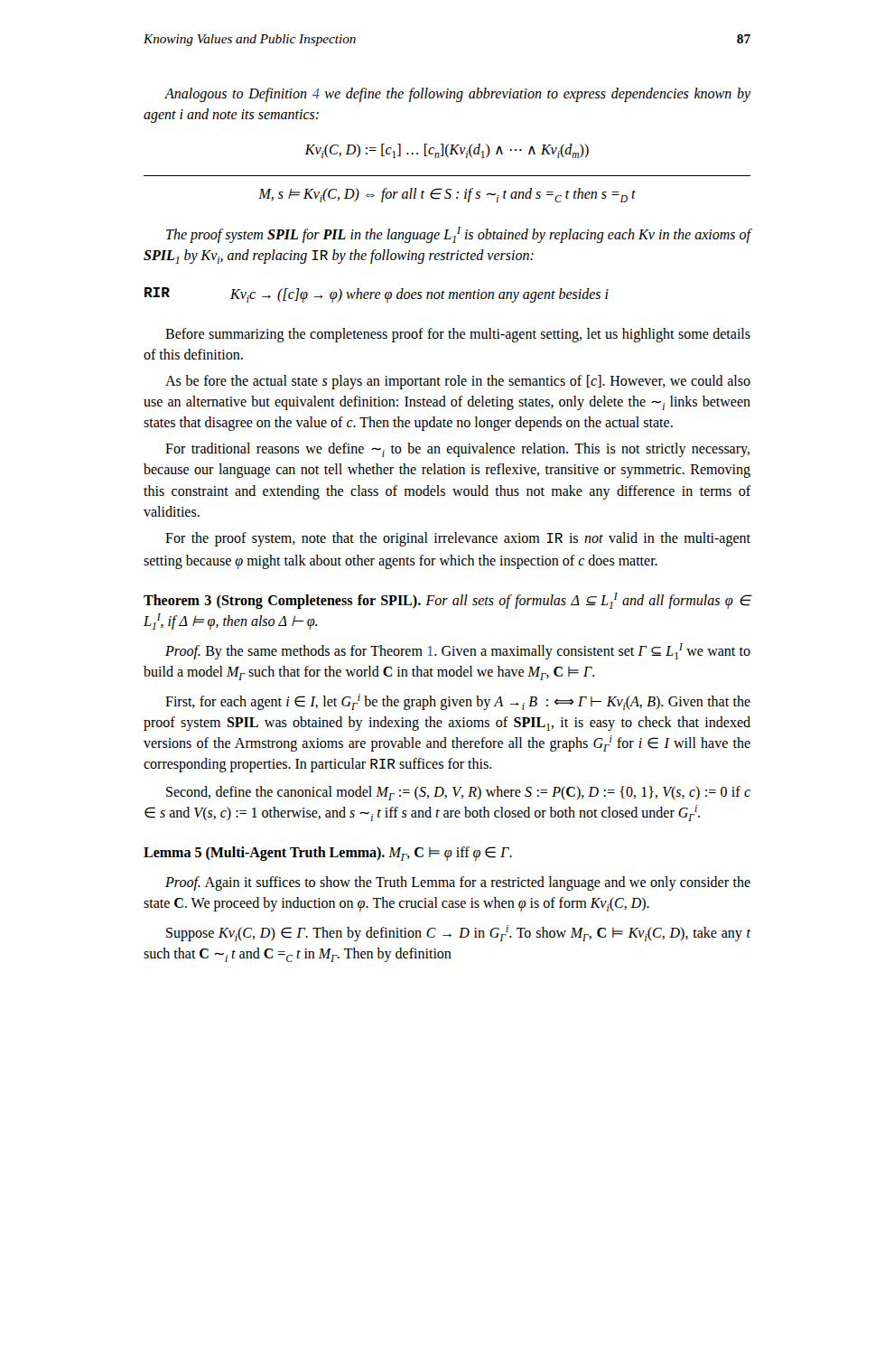Knowing Values and Public Inspection 87
Analogous to Definition 4 we define the following abbreviation to express dependencies known by agent i and note its semantics:
Kvi(C, D) := [c1] … [cn](Kvi(d1) ∧ ⋯ ∧ Kvi(dm))
M, s ⊨ Kvi(C, D) ⇔ for all t ∈ S : if s ∼i t and s =C t then s =D t
The proof system SPIL for PIL in the language L1I is obtained by replacing each Kv in the axioms of SPIL1 by Kvi, and replacing IR by the following restricted version:
RIR
Kvic → ([c]φ → φ) where φ does not mention any agent besides i
Before summarizing the completeness proof for the multi-agent setting, let us highlight some details of this definition.
As be fore the actual state s plays an important role in the semantics of [c]. However, we could also use an alternative but equivalent definition: Instead of deleting states, only delete the ∼i links between states that disagree on the value of c. Then the update no longer depends on the actual state.
For traditional reasons we define ∼i to be an equivalence relation. This is not strictly necessary, because our language can not tell whether the relation is reflexive, transitive or symmetric. Removing this constraint and extending the class of models would thus not make any difference in terms of validities.
For the proof system, note that the original irrelevance axiom IR is not valid in the multi-agent setting because φ might talk about other agents for which the inspection of c does matter.
Theorem 3 (Strong Completeness for SPIL).
For all sets of formulas Δ ⊆ L1I and all formulas φ ∈ L1I, if Δ ⊨ φ, then also Δ ⊢ φ.
Proof. By the same methods as for Theorem 1. Given a maximally consistent set Γ ⊆ L1I we want to build a model MΓ such that for the world C in that model we have MΓ, C ⊨ Γ.
First, for each agent i ∈ I, let GΓi be the graph given by A →i B : ⟺ Γ ⊢ Kvi(A, B). Given that the proof system SPIL was obtained by indexing the axioms of SPIL1, it is easy to check that indexed versions of the Armstrong axioms are provable and therefore all the graphs GΓi for i ∈ I will have the corresponding properties. In particular RIR suffices for this.
Second, define the canonical model MΓ := (S, D, V, R) where S := P(C), D := {0, 1}, V(s, c) := 0 if c ∈ s and V(s, c) := 1 otherwise, and s ∼i t iff s and t are both closed or both not closed under GΓi.
Lemma 5 (Multi-Agent Truth Lemma).
MΓ, C ⊨ φ iff φ ∈ Γ.
Proof. Again it suffices to show the Truth Lemma for a restricted language and we only consider the state C. We proceed by induction on φ. The crucial case is when φ is of form Kvi(C, D).
Suppose Kvi(C, D) ∈ Γ. Then by definition C → D in GΓi. To show MΓ, C ⊨ Kvi(C, D), take any t such that C ∼i t and C =C t in MΓ. Then by definition